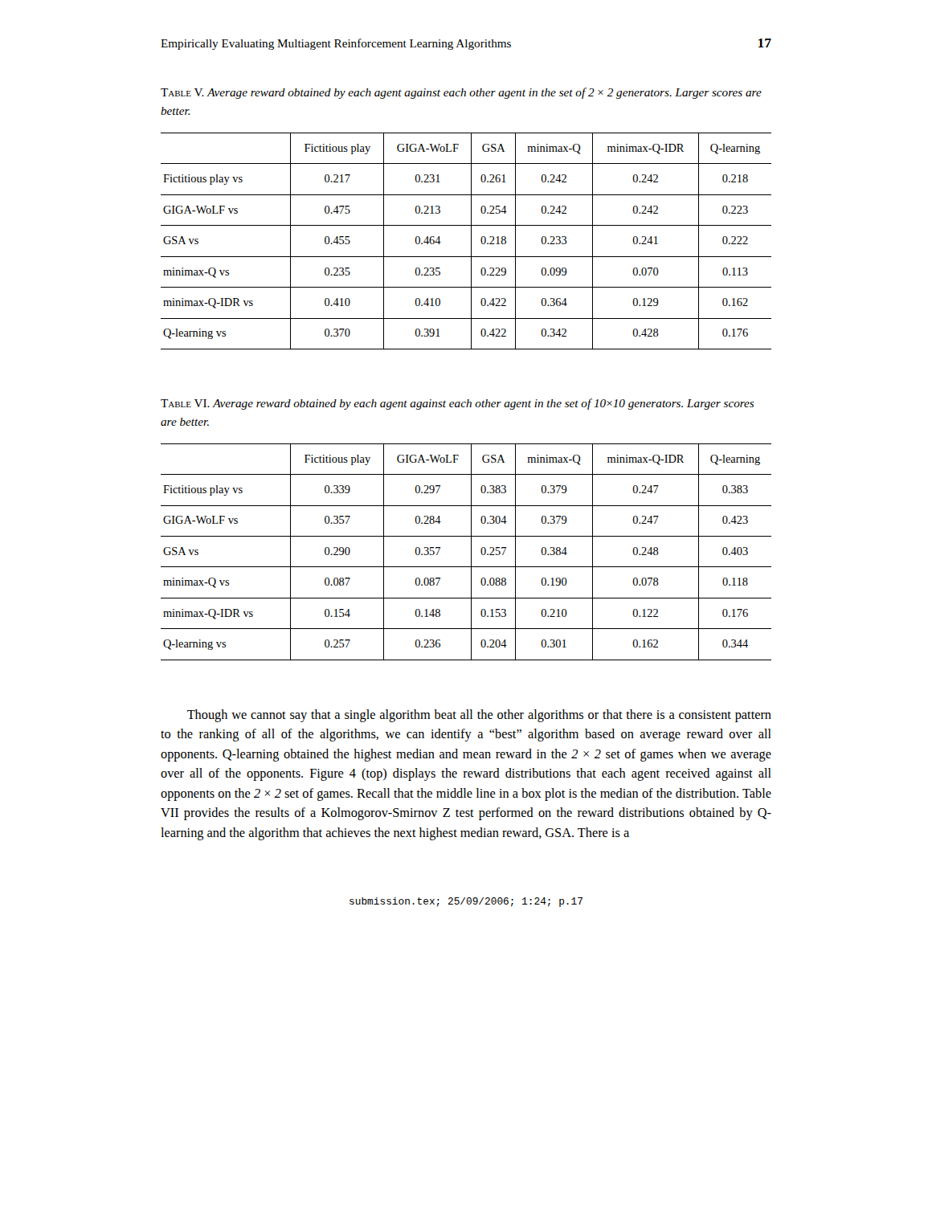Empirically Evaluating Multiagent Reinforcement Learning Algorithms 17
Table V. Average reward obtained by each agent against each other agent in the set of 2 × 2 generators. Larger scores are better.
| | Fictitious play | GIGA-WoLF | GSA | minimax-Q | minimax-Q-IDR | Q-learning |
| --- | --- | --- | --- | --- | --- | --- |
| Fictitious play vs | 0.217 | 0.231 | 0.261 | 0.242 | 0.242 | 0.218 |
| GIGA-WoLF vs | 0.475 | 0.213 | 0.254 | 0.242 | 0.242 | 0.223 |
| GSA vs | 0.455 | 0.464 | 0.218 | 0.233 | 0.241 | 0.222 |
| minimax-Q vs | 0.235 | 0.235 | 0.229 | 0.099 | 0.070 | 0.113 |
| minimax-Q-IDR vs | 0.410 | 0.410 | 0.422 | 0.364 | 0.129 | 0.162 |
| Q-learning vs | 0.370 | 0.391 | 0.422 | 0.342 | 0.428 | 0.176 |
Table VI. Average reward obtained by each agent against each other agent in the set of 10×10 generators. Larger scores are better.
| | Fictitious play | GIGA-WoLF | GSA | minimax-Q | minimax-Q-IDR | Q-learning |
| --- | --- | --- | --- | --- | --- | --- |
| Fictitious play vs | 0.339 | 0.297 | 0.383 | 0.379 | 0.247 | 0.383 |
| GIGA-WoLF vs | 0.357 | 0.284 | 0.304 | 0.379 | 0.247 | 0.423 |
| GSA vs | 0.290 | 0.357 | 0.257 | 0.384 | 0.248 | 0.403 |
| minimax-Q vs | 0.087 | 0.087 | 0.088 | 0.190 | 0.078 | 0.118 |
| minimax-Q-IDR vs | 0.154 | 0.148 | 0.153 | 0.210 | 0.122 | 0.176 |
| Q-learning vs | 0.257 | 0.236 | 0.204 | 0.301 | 0.162 | 0.344 |
Though we cannot say that a single algorithm beat all the other algorithms or that there is a consistent pattern to the ranking of all of the algorithms, we can identify a “best” algorithm based on average reward over all opponents. Q-learning obtained the highest median and mean reward in the 2 × 2 set of games when we average over all of the opponents. Figure 4 (top) displays the reward distributions that each agent received against all opponents on the 2 × 2 set of games. Recall that the middle line in a box plot is the median of the distribution. Table VII provides the results of a Kolmogorov-Smirnov Z test performed on the reward distributions obtained by Q-learning and the algorithm that achieves the next highest median reward, GSA. There is a
submission.tex; 25/09/2006; 1:24; p.17